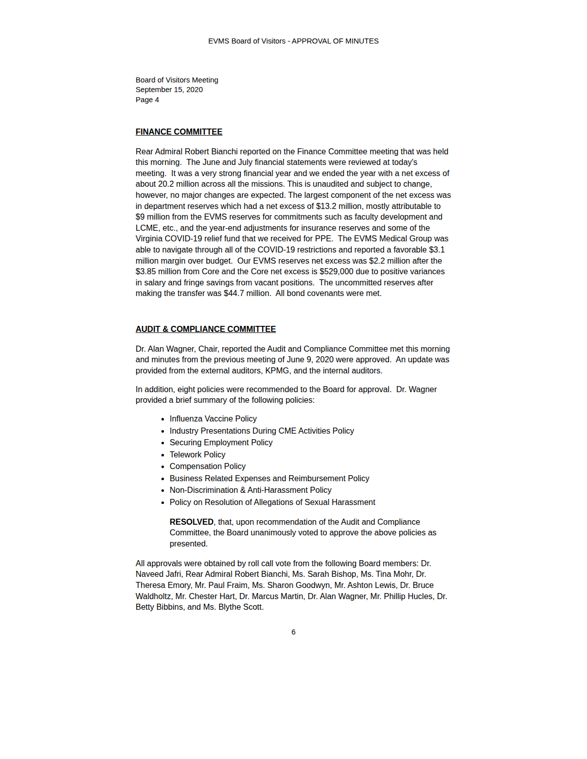EVMS Board of Visitors - APPROVAL OF MINUTES
Board of Visitors Meeting
September 15, 2020
Page 4
FINANCE COMMITTEE
Rear Admiral Robert Bianchi reported on the Finance Committee meeting that was held this morning. The June and July financial statements were reviewed at today's meeting. It was a very strong financial year and we ended the year with a net excess of about 20.2 million across all the missions. This is unaudited and subject to change, however, no major changes are expected. The largest component of the net excess was in department reserves which had a net excess of $13.2 million, mostly attributable to $9 million from the EVMS reserves for commitments such as faculty development and LCME, etc., and the year-end adjustments for insurance reserves and some of the Virginia COVID-19 relief fund that we received for PPE. The EVMS Medical Group was able to navigate through all of the COVID-19 restrictions and reported a favorable $3.1 million margin over budget. Our EVMS reserves net excess was $2.2 million after the $3.85 million from Core and the Core net excess is $529,000 due to positive variances in salary and fringe savings from vacant positions. The uncommitted reserves after making the transfer was $44.7 million. All bond covenants were met.
AUDIT & COMPLIANCE COMMITTEE
Dr. Alan Wagner, Chair, reported the Audit and Compliance Committee met this morning and minutes from the previous meeting of June 9, 2020 were approved. An update was provided from the external auditors, KPMG, and the internal auditors.
In addition, eight policies were recommended to the Board for approval. Dr. Wagner provided a brief summary of the following policies:
Influenza Vaccine Policy
Industry Presentations During CME Activities Policy
Securing Employment Policy
Telework Policy
Compensation Policy
Business Related Expenses and Reimbursement Policy
Non-Discrimination & Anti-Harassment Policy
Policy on Resolution of Allegations of Sexual Harassment
RESOLVED, that, upon recommendation of the Audit and Compliance Committee, the Board unanimously voted to approve the above policies as presented.
All approvals were obtained by roll call vote from the following Board members: Dr. Naveed Jafri, Rear Admiral Robert Bianchi, Ms. Sarah Bishop, Ms. Tina Mohr, Dr. Theresa Emory, Mr. Paul Fraim, Ms. Sharon Goodwyn, Mr. Ashton Lewis, Dr. Bruce Waldholtz, Mr. Chester Hart, Dr. Marcus Martin, Dr. Alan Wagner, Mr. Phillip Hucles, Dr. Betty Bibbins, and Ms. Blythe Scott.
6